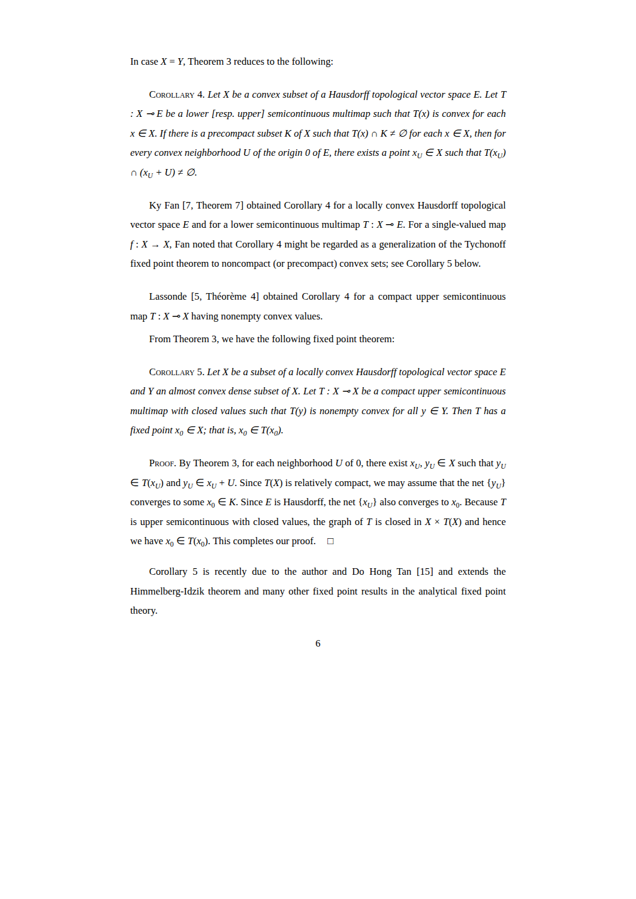In case X = Y, Theorem 3 reduces to the following:
Corollary 4. Let X be a convex subset of a Hausdorff topological vector space E. Let T : X ⊸ E be a lower [resp. upper] semicontinuous multimap such that T(x) is convex for each x ∈ X. If there is a precompact subset K of X such that T(x) ∩ K ≠ ∅ for each x ∈ X, then for every convex neighborhood U of the origin 0 of E, there exists a point xU ∈ X such that T(xU) ∩ (xU + U) ≠ ∅.
Ky Fan [7, Theorem 7] obtained Corollary 4 for a locally convex Hausdorff topological vector space E and for a lower semicontinuous multimap T : X ⊸ E. For a single-valued map f : X → X, Fan noted that Corollary 4 might be regarded as a generalization of the Tychonoff fixed point theorem to noncompact (or precompact) convex sets; see Corollary 5 below.
Lassonde [5, Théorème 4] obtained Corollary 4 for a compact upper semicontinuous map T : X ⊸ X having nonempty convex values.
From Theorem 3, we have the following fixed point theorem:
Corollary 5. Let X be a subset of a locally convex Hausdorff topological vector space E and Y an almost convex dense subset of X. Let T : X ⊸ X be a compact upper semicontinuous multimap with closed values such that T(y) is nonempty convex for all y ∈ Y. Then T has a fixed point x0 ∈ X; that is, x0 ∈ T(x0).
Proof. By Theorem 3, for each neighborhood U of 0, there exist xU, yU ∈ X such that yU ∈ T(xU) and yU ∈ xU + U. Since T(X) is relatively compact, we may assume that the net {yU} converges to some x0 ∈ K. Since E is Hausdorff, the net {xU} also converges to x0. Because T is upper semicontinuous with closed values, the graph of T is closed in X × T(X) and hence we have x0 ∈ T(x0). This completes our proof. □
Corollary 5 is recently due to the author and Do Hong Tan [15] and extends the Himmelberg-Idzik theorem and many other fixed point results in the analytical fixed point theory.
6